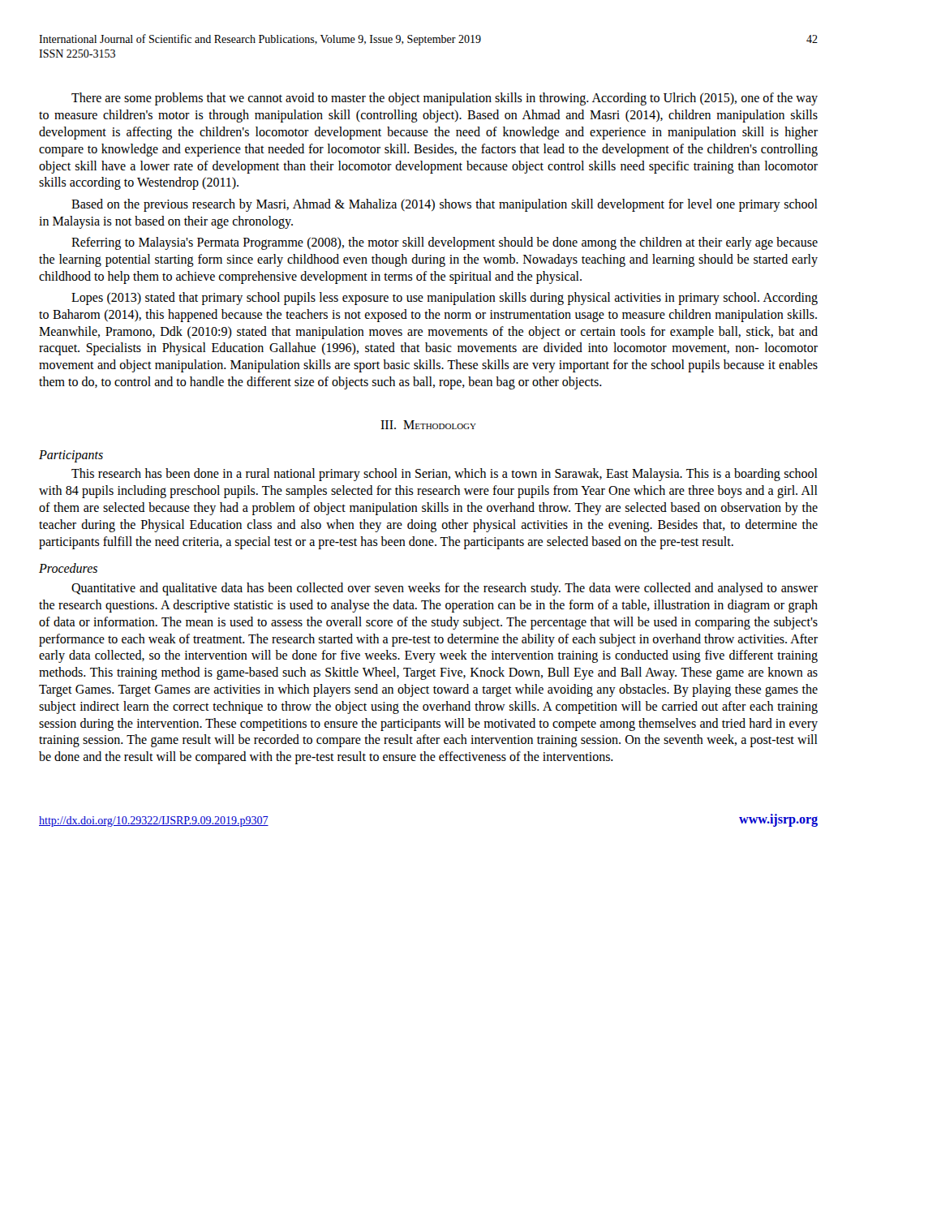International Journal of Scientific and Research Publications, Volume 9, Issue 9, September 2019
ISSN 2250-3153
42
There are some problems that we cannot avoid to master the object manipulation skills in throwing. According to Ulrich (2015), one of the way to measure children's motor is through manipulation skill (controlling object). Based on Ahmad and Masri (2014), children manipulation skills development is affecting the children's locomotor development because the need of knowledge and experience in manipulation skill is higher compare to knowledge and experience that needed for locomotor skill. Besides, the factors that lead to the development of the children's controlling object skill have a lower rate of development than their locomotor development because object control skills need specific training than locomotor skills according to Westendrop (2011).
Based on the previous research by Masri, Ahmad & Mahaliza (2014) shows that manipulation skill development for level one primary school in Malaysia is not based on their age chronology.
Referring to Malaysia's Permata Programme (2008), the motor skill development should be done among the children at their early age because the learning potential starting form since early childhood even though during in the womb. Nowadays teaching and learning should be started early childhood to help them to achieve comprehensive development in terms of the spiritual and the physical.
Lopes (2013) stated that primary school pupils less exposure to use manipulation skills during physical activities in primary school. According to Baharom (2014), this happened because the teachers is not exposed to the norm or instrumentation usage to measure children manipulation skills. Meanwhile, Pramono, Ddk (2010:9) stated that manipulation moves are movements of the object or certain tools for example ball, stick, bat and racquet. Specialists in Physical Education Gallahue (1996), stated that basic movements are divided into locomotor movement, non- locomotor movement and object manipulation. Manipulation skills are sport basic skills. These skills are very important for the school pupils because it enables them to do, to control and to handle the different size of objects such as ball, rope, bean bag or other objects.
III. Methodology
Participants
This research has been done in a rural national primary school in Serian, which is a town in Sarawak, East Malaysia. This is a boarding school with 84 pupils including preschool pupils. The samples selected for this research were four pupils from Year One which are three boys and a girl. All of them are selected because they had a problem of object manipulation skills in the overhand throw. They are selected based on observation by the teacher during the Physical Education class and also when they are doing other physical activities in the evening. Besides that, to determine the participants fulfill the need criteria, a special test or a pre-test has been done. The participants are selected based on the pre-test result.
Procedures
Quantitative and qualitative data has been collected over seven weeks for the research study. The data were collected and analysed to answer the research questions. A descriptive statistic is used to analyse the data. The operation can be in the form of a table, illustration in diagram or graph of data or information. The mean is used to assess the overall score of the study subject. The percentage that will be used in comparing the subject's performance to each weak of treatment. The research started with a pre-test to determine the ability of each subject in overhand throw activities. After early data collected, so the intervention will be done for five weeks. Every week the intervention training is conducted using five different training methods. This training method is game-based such as Skittle Wheel, Target Five, Knock Down, Bull Eye and Ball Away. These game are known as Target Games. Target Games are activities in which players send an object toward a target while avoiding any obstacles. By playing these games the subject indirect learn the correct technique to throw the object using the overhand throw skills. A competition will be carried out after each training session during the intervention. These competitions to ensure the participants will be motivated to compete among themselves and tried hard in every training session. The game result will be recorded to compare the result after each intervention training session. On the seventh week, a post-test will be done and the result will be compared with the pre-test result to ensure the effectiveness of the interventions.
http://dx.doi.org/10.29322/IJSRP.9.09.2019.p9307
www.ijsrp.org